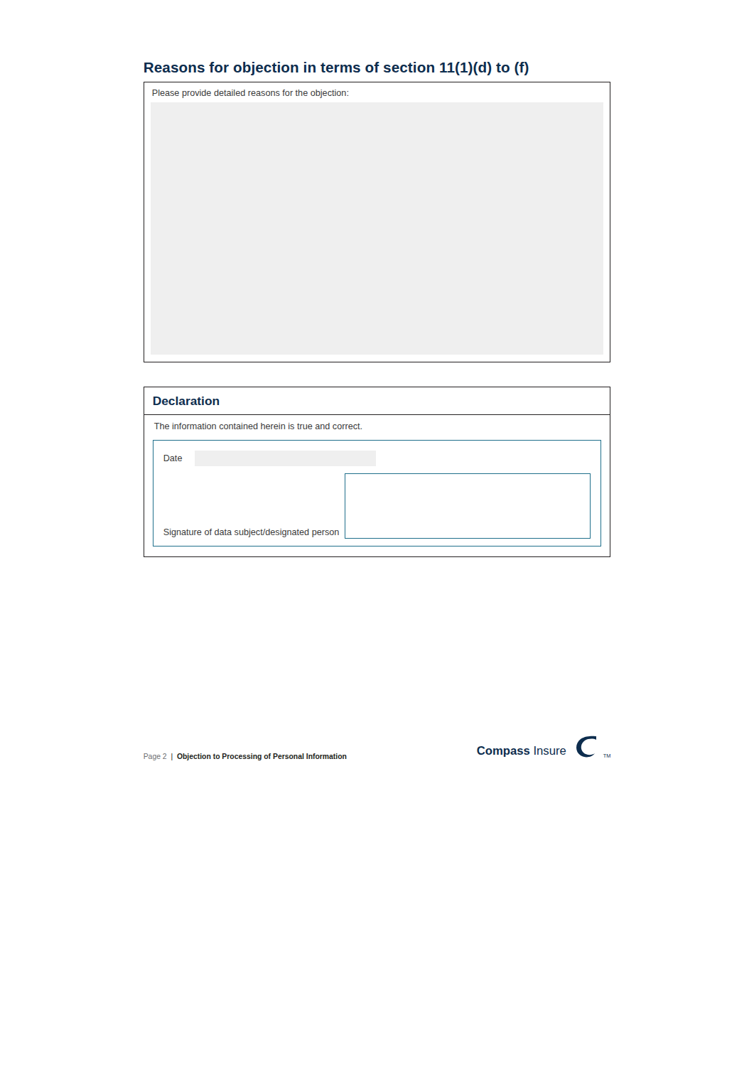Reasons for objection in terms of section 11(1)(d) to (f)
Please provide detailed reasons for the objection:
Declaration
The information contained herein is true and correct.
Date
Signature of data subject/designated person
Page 2 | Objection to Processing of Personal Information
Compass Insure
TM